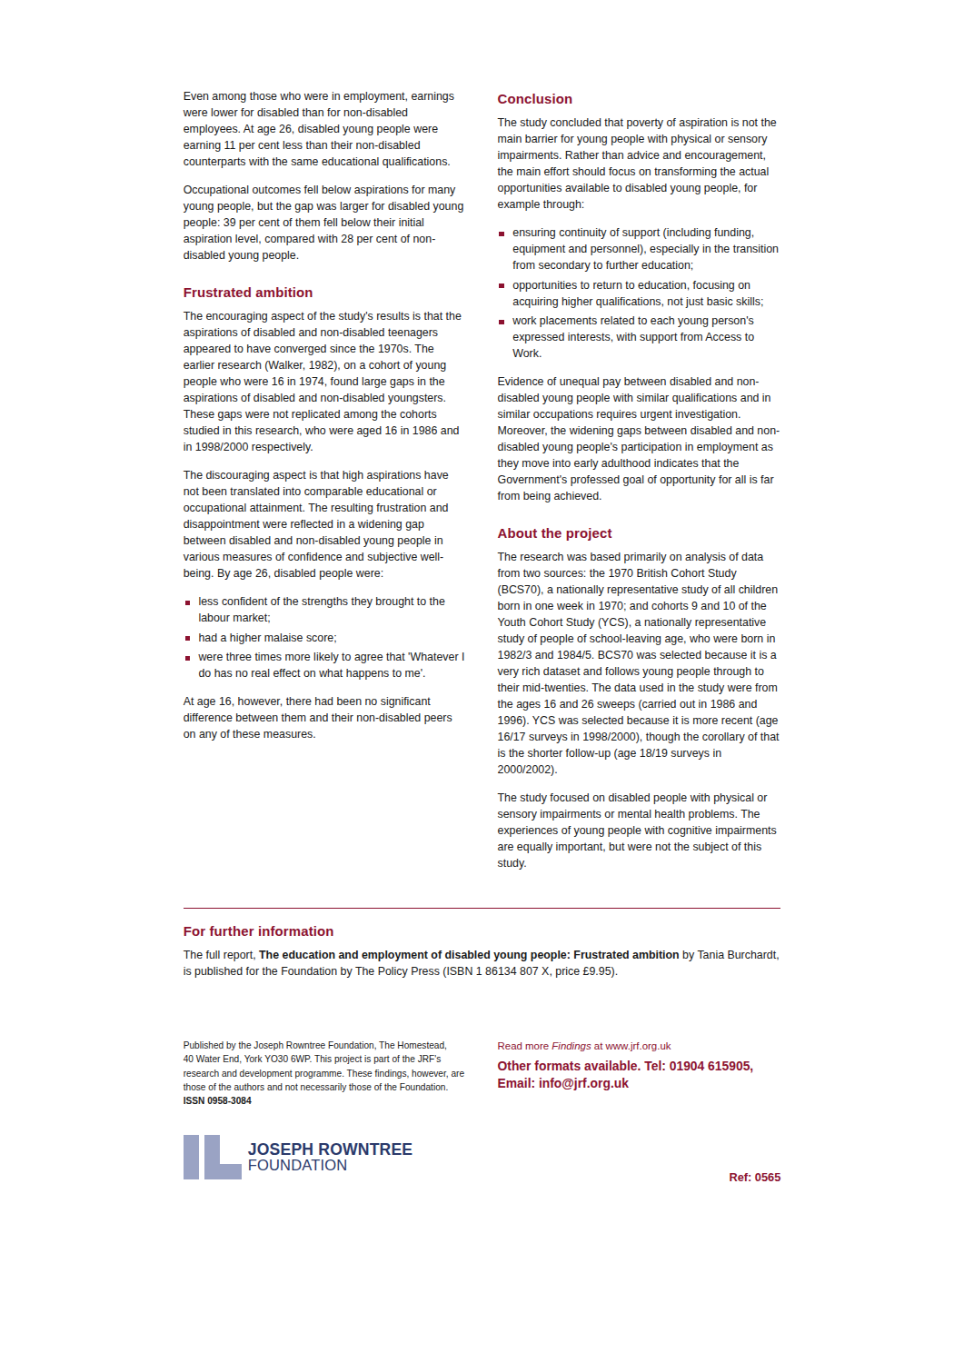Even among those who were in employment, earnings were lower for disabled than for non-disabled employees. At age 26, disabled young people were earning 11 per cent less than their non-disabled counterparts with the same educational qualifications.
Occupational outcomes fell below aspirations for many young people, but the gap was larger for disabled young people: 39 per cent of them fell below their initial aspiration level, compared with 28 per cent of non-disabled young people.
Frustrated ambition
The encouraging aspect of the study's results is that the aspirations of disabled and non-disabled teenagers appeared to have converged since the 1970s. The earlier research (Walker, 1982), on a cohort of young people who were 16 in 1974, found large gaps in the aspirations of disabled and non-disabled youngsters. These gaps were not replicated among the cohorts studied in this research, who were aged 16 in 1986 and in 1998/2000 respectively.
The discouraging aspect is that high aspirations have not been translated into comparable educational or occupational attainment. The resulting frustration and disappointment were reflected in a widening gap between disabled and non-disabled young people in various measures of confidence and subjective well-being. By age 26, disabled people were:
less confident of the strengths they brought to the labour market;
had a higher malaise score;
were three times more likely to agree that 'Whatever I do has no real effect on what happens to me'.
At age 16, however, there had been no significant difference between them and their non-disabled peers on any of these measures.
Conclusion
The study concluded that poverty of aspiration is not the main barrier for young people with physical or sensory impairments. Rather than advice and encouragement, the main effort should focus on transforming the actual opportunities available to disabled young people, for example through:
ensuring continuity of support (including funding, equipment and personnel), especially in the transition from secondary to further education;
opportunities to return to education, focusing on acquiring higher qualifications, not just basic skills;
work placements related to each young person's expressed interests, with support from Access to Work.
Evidence of unequal pay between disabled and non-disabled young people with similar qualifications and in similar occupations requires urgent investigation. Moreover, the widening gaps between disabled and non-disabled young people's participation in employment as they move into early adulthood indicates that the Government's professed goal of opportunity for all is far from being achieved.
About the project
The research was based primarily on analysis of data from two sources: the 1970 British Cohort Study (BCS70), a nationally representative study of all children born in one week in 1970; and cohorts 9 and 10 of the Youth Cohort Study (YCS), a nationally representative study of people of school-leaving age, who were born in 1982/3 and 1984/5. BCS70 was selected because it is a very rich dataset and follows young people through to their mid-twenties. The data used in the study were from the ages 16 and 26 sweeps (carried out in 1986 and 1996). YCS was selected because it is more recent (age 16/17 surveys in 1998/2000), though the corollary of that is the shorter follow-up (age 18/19 surveys in 2000/2002).
The study focused on disabled people with physical or sensory impairments or mental health problems. The experiences of young people with cognitive impairments are equally important, but were not the subject of this study.
For further information
The full report, The education and employment of disabled young people: Frustrated ambition by Tania Burchardt, is published for the Foundation by The Policy Press (ISBN 1 86134 807 X, price £9.95).
Published by the Joseph Rowntree Foundation, The Homestead,
40 Water End, York YO30 6WP. This project is part of the JRF's research and development programme. These findings, however, are those of the authors and not necessarily those of the Foundation. ISSN 0958-3084
JOSEPH ROWNTREE
FOUNDATION
Read more Findings at www.jrf.org.uk
Other formats available. Tel: 01904 615905,
Email: info@jrf.org.uk
Ref: 0565